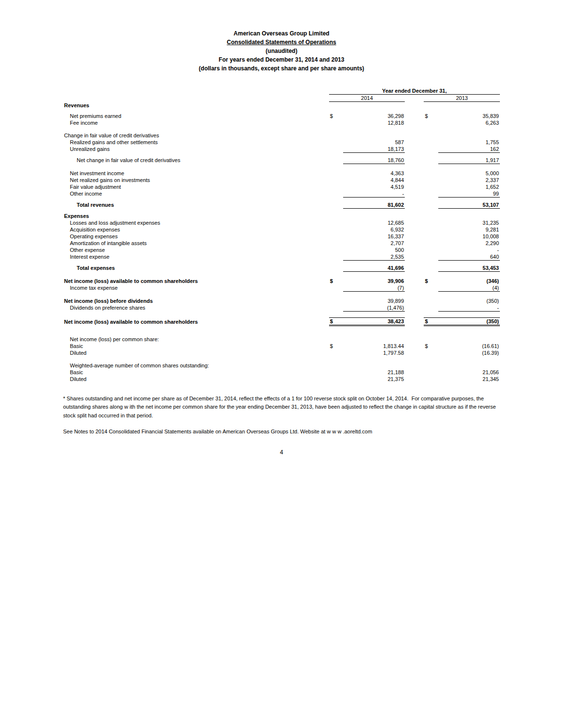American Overseas Group Limited
Consolidated Statements of Operations
(unaudited)
For years ended December 31, 2014 and 2013
(dollars in thousands, except share and per share amounts)
| | | Year ended December 31, |
| | | 2014 | | 2013 |
| Revenues | | | | | | |
| Net premiums earned | | $ | 36,298 | | $ | 35,839 |
| Fee income | | | 12,818 | | | 6,263 |
| Change in fair value of credit derivatives | | | | | | |
| Realized gains and other settlements | | | 587 | | | 1,755 |
| Unrealized gains | | | 18,173 | | | 162 |
| Net change in fair value of credit derivatives | | | 18,760 | | | 1,917 |
| Net investment income | | | 4,363 | | | 5,000 |
| Net realized gains on investments | | | 4,844 | | | 2,337 |
| Fair value adjustment | | | 4,519 | | | 1,652 |
| Other income | | | - | | | 99 |
| Total revenues | | | 81,602 | | | 53,107 |
| Expenses | | | | | | |
| Losses and loss adjustment expenses | | | 12,685 | | | 31,235 |
| Acquisition expenses | | | 6,932 | | | 9,281 |
| Operating expenses | | | 16,337 | | | 10,008 |
| Amortization of intangible assets | | | 2,707 | | | 2,290 |
| Other expense | | | 500 | | | - |
| Interest expense | | | 2,535 | | | 640 |
| Total expenses | | | 41,696 | | | 53,453 |
| Net income (loss) available to common shareholders | | $ | 39,906 | | $ | (346) |
| Income tax expense | | | (7) | | | (4) |
| Net income (loss) before dividends | | | 39,899 | | | (350) |
| Dividends on preference shares | | | (1,476) | | | - |
| Net income (loss) available to common shareholders | | $ | 38,423 | | $ | (350) |
| Net income (loss) per common share: | | | | | | |
| Basic | | $ | 1,813.44 | | $ | (16.61) |
| Diluted | | | 1,797.58 | | | (16.39) |
| Weighted-average number of common shares outstanding: | | | | | | |
| Basic | | | 21,188 | | | 21,056 |
| Diluted | | | 21,375 | | | 21,345 |
* Shares outstanding and net income per share as of December 31, 2014, reflect the effects of a 1 for 100 reverse stock split on October 14, 2014. For comparative purposes, the outstanding shares along w ith the net income per common share for the year ending December 31, 2013, have been adjusted to reflect the change in capital structure as if the reverse stock split had occurred in that period.
See Notes to 2014 Consolidated Financial Statements available on American Overseas Groups Ltd. Website at w w w .aoreltd.com
4